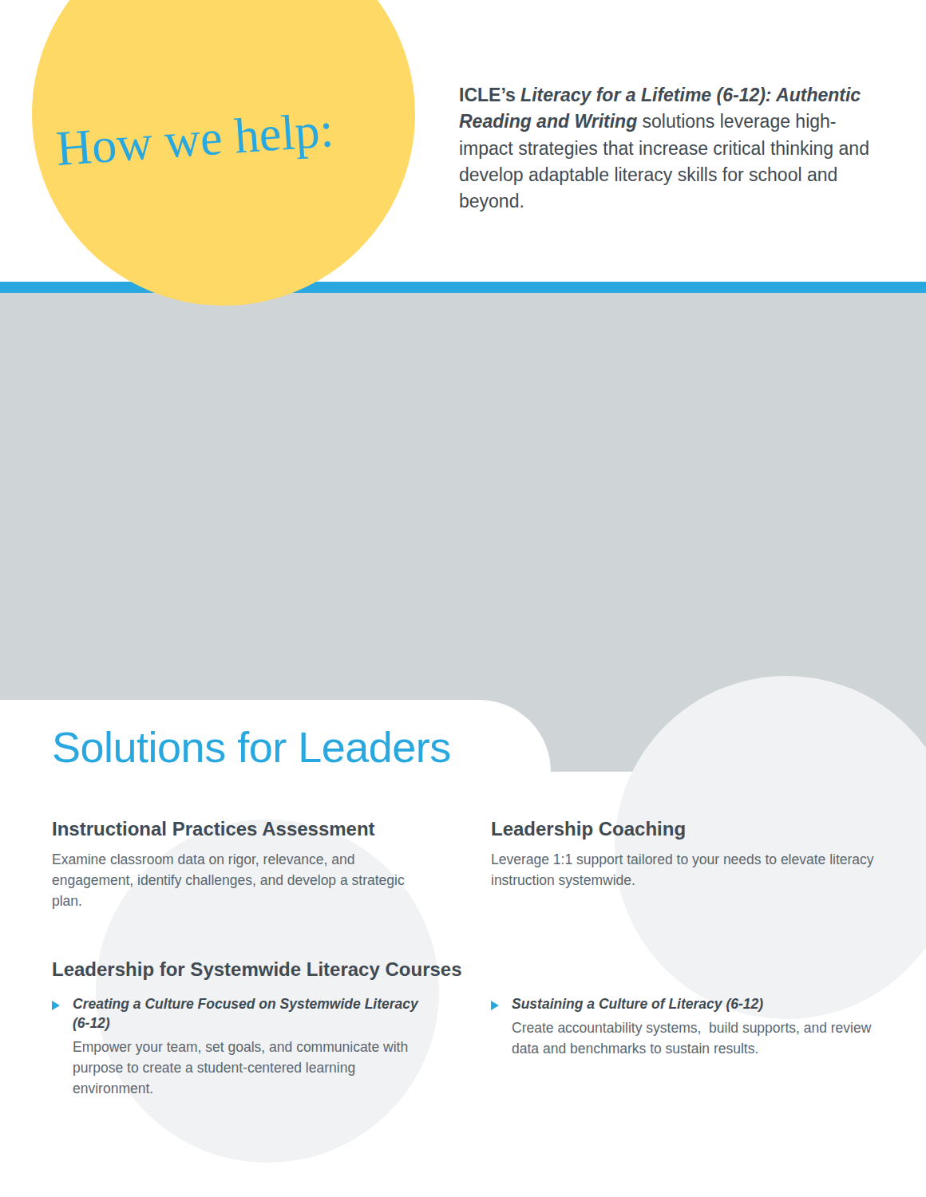How we help:
ICLE’s Literacy for a Lifetime (6-12): Authentic Reading and Writing solutions leverage high-impact strategies that increase critical thinking and develop adaptable literacy skills for school and beyond.
Solutions for Leaders
Instructional Practices Assessment
Examine classroom data on rigor, relevance, and engagement, identify challenges, and develop a strategic plan.
Leadership Coaching
Leverage 1:1 support tailored to your needs to elevate literacy instruction systemwide.
Leadership for Systemwide Literacy Courses
Creating a Culture Focused on Systemwide Literacy (6-12) Empower your team, set goals, and communicate with purpose to create a student-centered learning environment.
Sustaining a Culture of Literacy (6-12) Create accountability systems, build supports, and review data and benchmarks to sustain results.